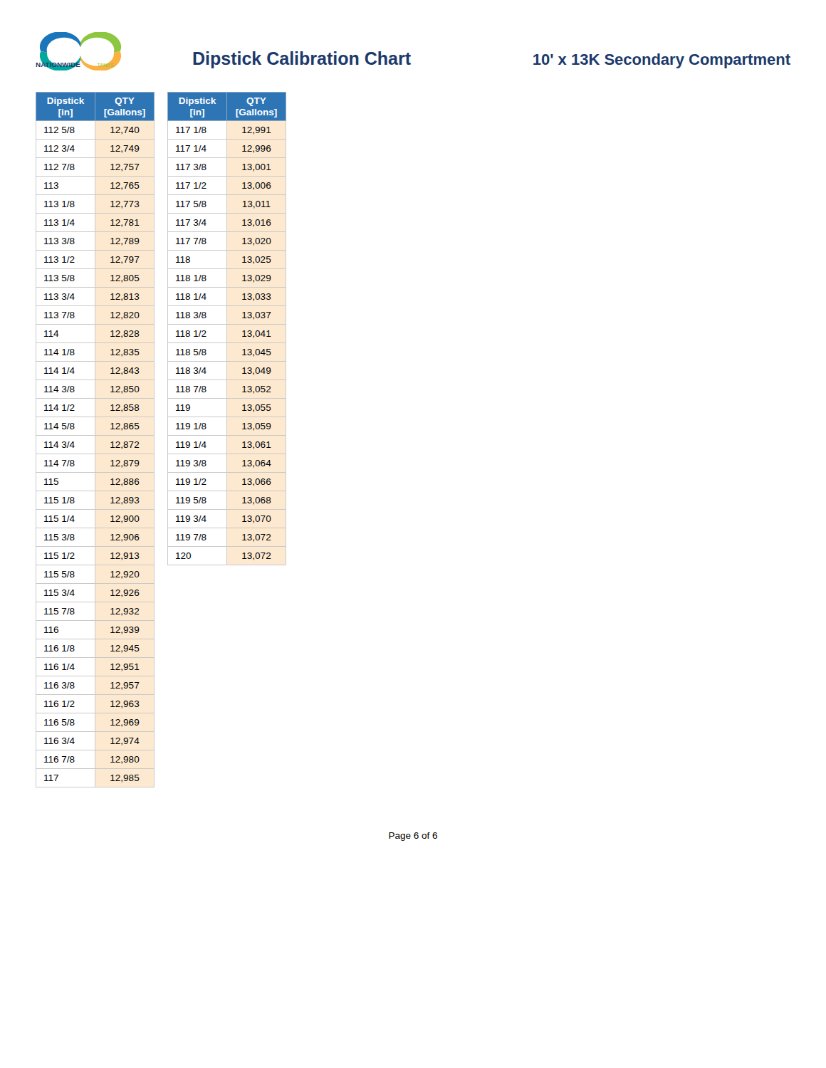NATIONWIDE TANKS
Dipstick Calibration Chart
10' x 13K Secondary Compartment
| Dipstick [in] | QTY [Gallons] |
| --- | --- |
| 112 5/8 | 12,740 |
| 112 3/4 | 12,749 |
| 112 7/8 | 12,757 |
| 113 | 12,765 |
| 113 1/8 | 12,773 |
| 113 1/4 | 12,781 |
| 113 3/8 | 12,789 |
| 113 1/2 | 12,797 |
| 113 5/8 | 12,805 |
| 113 3/4 | 12,813 |
| 113 7/8 | 12,820 |
| 114 | 12,828 |
| 114 1/8 | 12,835 |
| 114 1/4 | 12,843 |
| 114 3/8 | 12,850 |
| 114 1/2 | 12,858 |
| 114 5/8 | 12,865 |
| 114 3/4 | 12,872 |
| 114 7/8 | 12,879 |
| 115 | 12,886 |
| 115 1/8 | 12,893 |
| 115 1/4 | 12,900 |
| 115 3/8 | 12,906 |
| 115 1/2 | 12,913 |
| 115 5/8 | 12,920 |
| 115 3/4 | 12,926 |
| 115 7/8 | 12,932 |
| 116 | 12,939 |
| 116 1/8 | 12,945 |
| 116 1/4 | 12,951 |
| 116 3/8 | 12,957 |
| 116 1/2 | 12,963 |
| 116 5/8 | 12,969 |
| 116 3/4 | 12,974 |
| 116 7/8 | 12,980 |
| 117 | 12,985 |
| Dipstick [in] | QTY [Gallons] |
| --- | --- |
| 117 1/8 | 12,991 |
| 117 1/4 | 12,996 |
| 117 3/8 | 13,001 |
| 117 1/2 | 13,006 |
| 117 5/8 | 13,011 |
| 117 3/4 | 13,016 |
| 117 7/8 | 13,020 |
| 118 | 13,025 |
| 118 1/8 | 13,029 |
| 118 1/4 | 13,033 |
| 118 3/8 | 13,037 |
| 118 1/2 | 13,041 |
| 118 5/8 | 13,045 |
| 118 3/4 | 13,049 |
| 118 7/8 | 13,052 |
| 119 | 13,055 |
| 119 1/8 | 13,059 |
| 119 1/4 | 13,061 |
| 119 3/8 | 13,064 |
| 119 1/2 | 13,066 |
| 119 5/8 | 13,068 |
| 119 3/4 | 13,070 |
| 119 7/8 | 13,072 |
| 120 | 13,072 |
Page 6 of 6